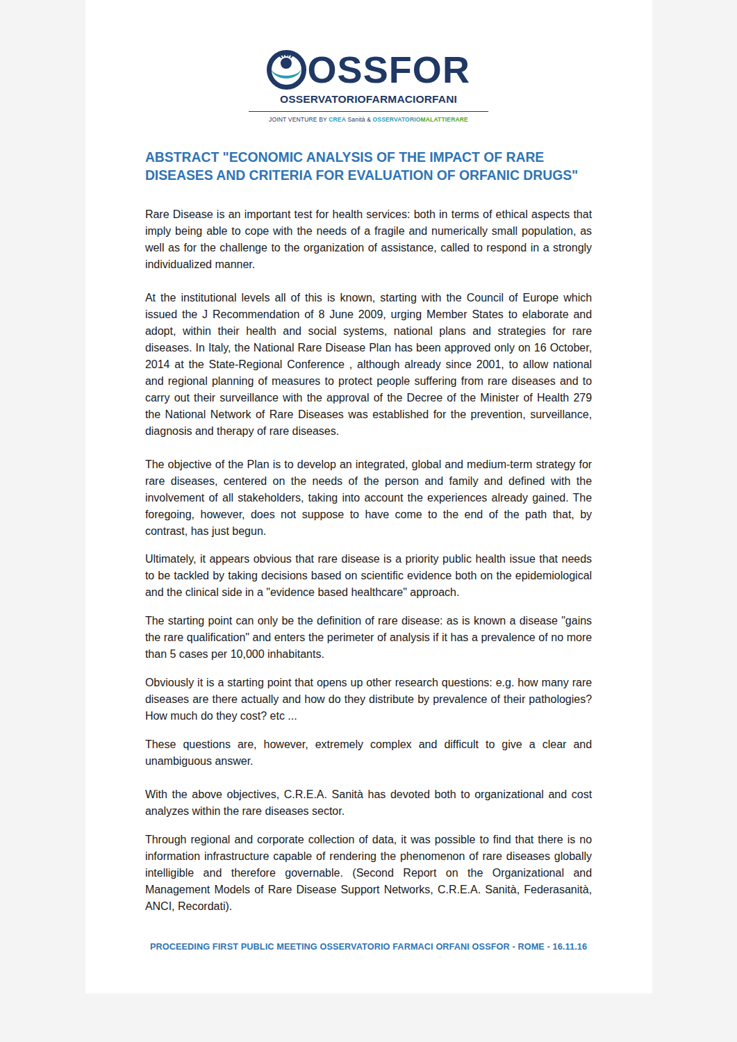OSSFOR
OSSERVATORIO FARMACI ORFANI
JOINT VENTURE BY CREA Sanità & OSSERVATORIO MALATTIERARE
ABSTRACT "ECONOMIC ANALYSIS OF THE IMPACT OF RARE DISEASES AND CRITERIA FOR EVALUATION OF ORFANIC DRUGS"
Rare Disease is an important test for health services: both in terms of ethical aspects that imply being able to cope with the needs of a fragile and numerically small population, as well as for the challenge to the organization of assistance, called to respond in a strongly individualized manner.
At the institutional levels all of this is known, starting with the Council of Europe which issued the J Recommendation of 8 June 2009, urging Member States to elaborate and adopt, within their health and social systems, national plans and strategies for rare diseases. In Italy, the National Rare Disease Plan has been approved only on 16 October, 2014 at the State-Regional Conference , although already since 2001, to allow national and regional planning of measures to protect people suffering from rare diseases and to carry out their surveillance with the approval of the Decree of the Minister of Health 279 the National Network of Rare Diseases was established for the prevention, surveillance, diagnosis and therapy of rare diseases.
The objective of the Plan is to develop an integrated, global and medium-term strategy for rare diseases, centered on the needs of the person and family and defined with the involvement of all stakeholders, taking into account the experiences already gained. The foregoing, however, does not suppose to have come to the end of the path that, by contrast, has just begun.
Ultimately, it appears obvious that rare disease is a priority public health issue that needs to be tackled by taking decisions based on scientific evidence both on the epidemiological and the clinical side in a "evidence based healthcare" approach.
The starting point can only be the definition of rare disease: as is known a disease "gains the rare qualification" and enters the perimeter of analysis if it has a prevalence of no more than 5 cases per 10,000 inhabitants.
Obviously it is a starting point that opens up other research questions: e.g. how many rare diseases are there actually and how do they distribute by prevalence of their pathologies? How much do they cost? etc ...
These questions are, however, extremely complex and difficult to give a clear and unambiguous answer.
With the above objectives, C.R.E.A. Sanità has devoted both to organizational and cost analyzes within the rare diseases sector.
Through regional and corporate collection of data, it was possible to find that there is no information infrastructure capable of rendering the phenomenon of rare diseases globally intelligible and therefore governable. (Second Report on the Organizational and Management Models of Rare Disease Support Networks, C.R.E.A. Sanità, Federasanità, ANCI, Recordati).
PROCEEDING FIRST PUBLIC MEETING OSSERVATORIO FARMACI ORFANI OSSFOR - ROME - 16.11.16